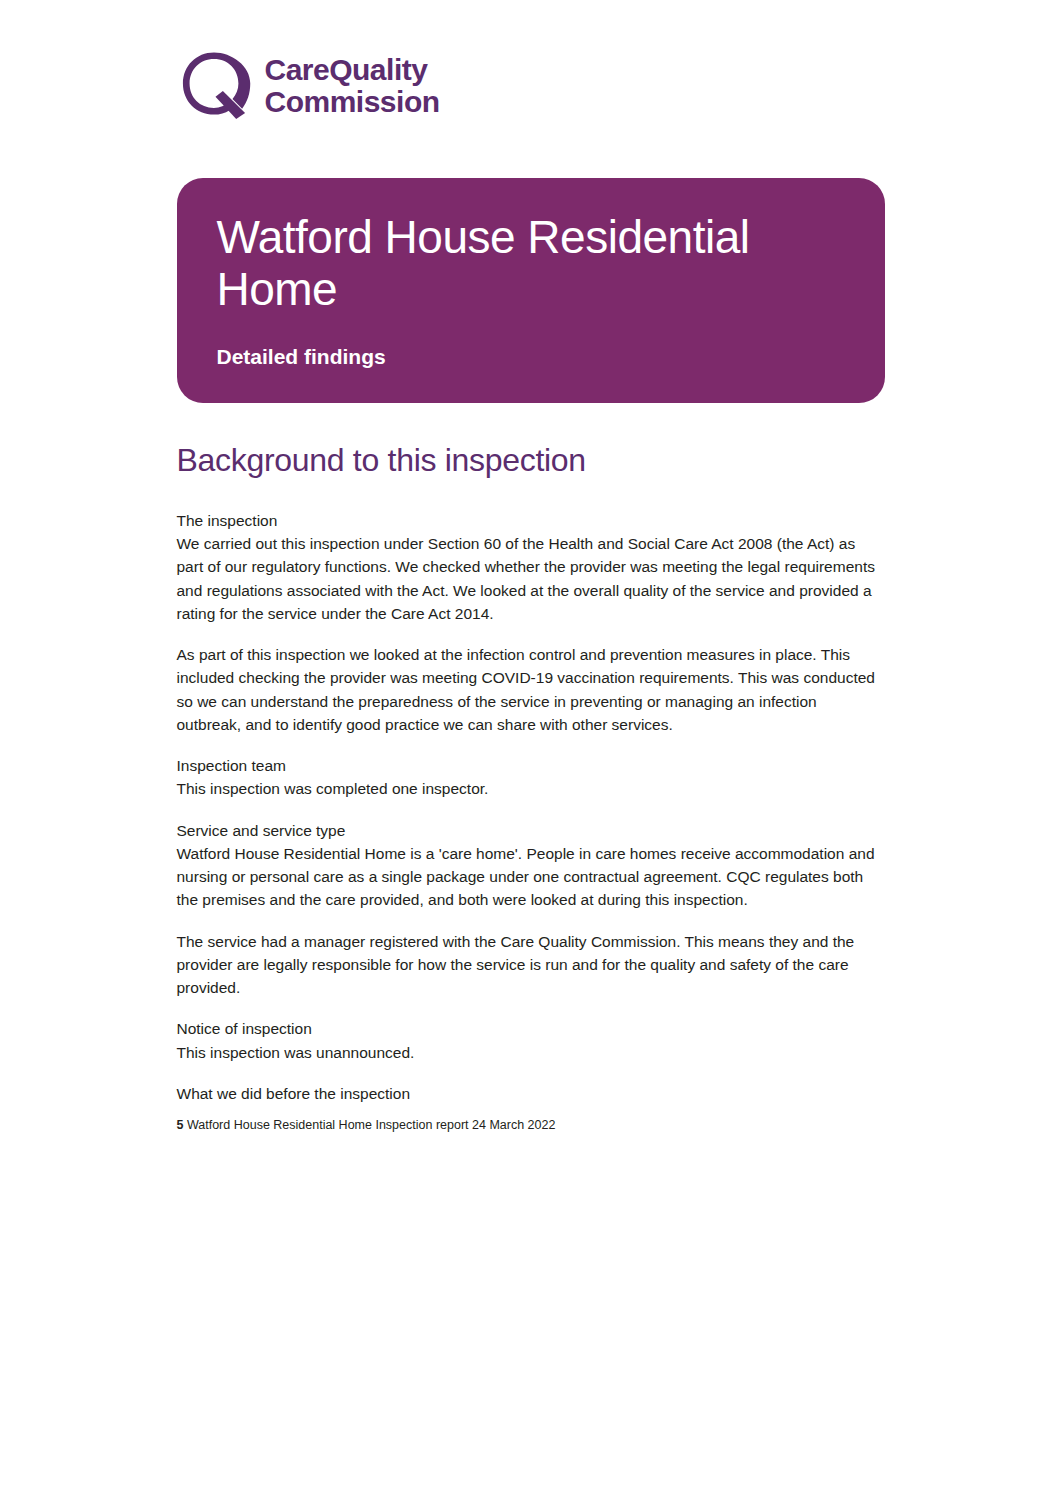CareQuality Commission
Watford House Residential
Home
Detailed findings
Background to this inspection
The inspection
We carried out this inspection under Section 60 of the Health and Social Care Act 2008 (the Act) as part of our regulatory functions. We checked whether the provider was meeting the legal requirements and regulations associated with the Act. We looked at the overall quality of the service and provided a rating for the service under the Care Act 2014.
As part of this inspection we looked at the infection control and prevention measures in place. This included checking the provider was meeting COVID-19 vaccination requirements. This was conducted so we can understand the preparedness of the service in preventing or managing an infection outbreak, and to identify good practice we can share with other services.
Inspection team
This inspection was completed one inspector.
Service and service type
Watford House Residential Home is a 'care home'. People in care homes receive accommodation and nursing or personal care as a single package under one contractual agreement. CQC regulates both the premises and the care provided, and both were looked at during this inspection.
The service had a manager registered with the Care Quality Commission. This means they and the provider are legally responsible for how the service is run and for the quality and safety of the care provided.
Notice of inspection
This inspection was unannounced.
What we did before the inspection
5 Watford House Residential Home Inspection report 24 March 2022